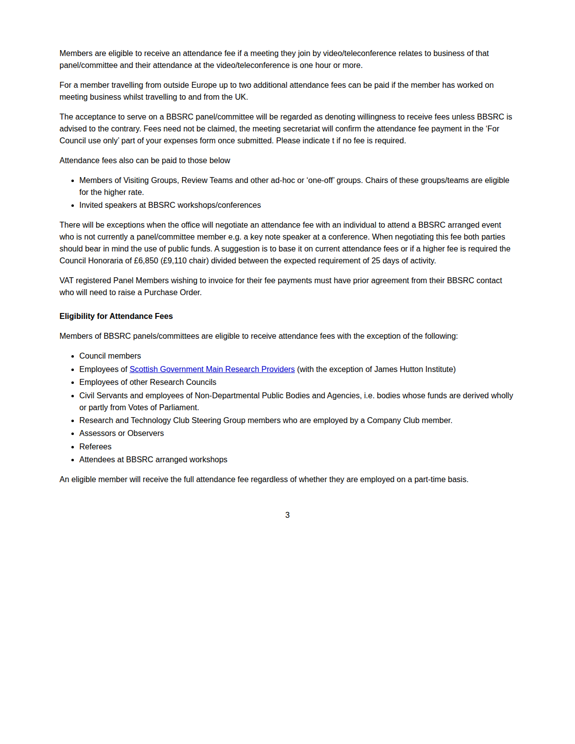Members are eligible to receive an attendance fee if a meeting they join by video/teleconference relates to business of that panel/committee and their attendance at the video/teleconference is one hour or more.
For a member travelling from outside Europe up to two additional attendance fees can be paid if the member has worked on meeting business whilst travelling to and from the UK.
The acceptance to serve on a BBSRC panel/committee will be regarded as denoting willingness to receive fees unless BBSRC is advised to the contrary. Fees need not be claimed, the meeting secretariat will confirm the attendance fee payment in the ‘For Council use only’ part of your expenses form once submitted. Please indicate t if no fee is required.
Attendance fees also can be paid to those below
Members of Visiting Groups, Review Teams and other ad-hoc or ‘one-off’ groups. Chairs of these groups/teams are eligible for the higher rate.
Invited speakers at BBSRC workshops/conferences
There will be exceptions when the office will negotiate an attendance fee with an individual to attend a BBSRC arranged event who is not currently a panel/committee member e.g. a key note speaker at a conference. When negotiating this fee both parties should bear in mind the use of public funds. A suggestion is to base it on current attendance fees or if a higher fee is required the Council Honoraria of £6,850 (£9,110 chair) divided between the expected requirement of 25 days of activity.
VAT registered Panel Members wishing to invoice for their fee payments must have prior agreement from their BBSRC contact who will need to raise a Purchase Order.
Eligibility for Attendance Fees
Members of BBSRC panels/committees are eligible to receive attendance fees with the exception of the following:
Council members
Employees of Scottish Government Main Research Providers (with the exception of James Hutton Institute)
Employees of other Research Councils
Civil Servants and employees of Non-Departmental Public Bodies and Agencies, i.e. bodies whose funds are derived wholly or partly from Votes of Parliament.
Research and Technology Club Steering Group members who are employed by a Company Club member.
Assessors or Observers
Referees
Attendees at BBSRC arranged workshops
An eligible member will receive the full attendance fee regardless of whether they are employed on a part-time basis.
3